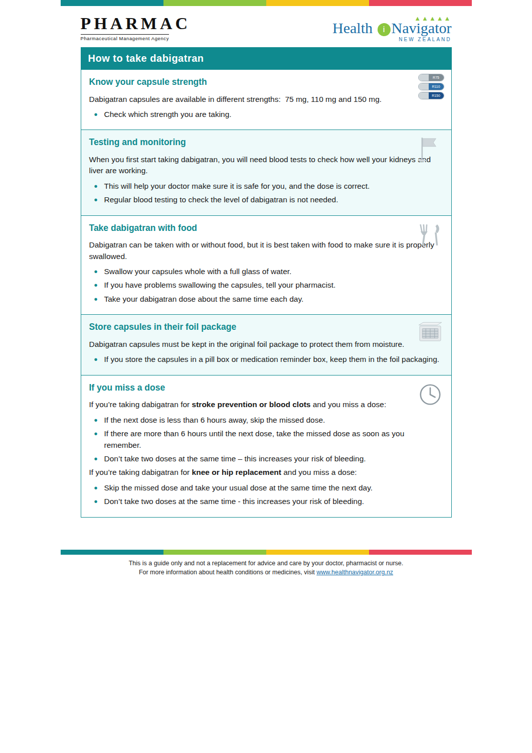PHARMAC
Pharmaceutical Management Agency
▲▲▲▲▲
Health iNavigator
NEW ZEALAND
How to take dabigatran
R75
R110
R150
Know your capsule strength
Dabigatran capsules are available in different strengths: 75 mg, 110 mg and 150 mg.
Check which strength you are taking.
Testing and monitoring
When you first start taking dabigatran, you will need blood tests to check how well your kidneys and liver are working.
This will help your doctor make sure it is safe for you, and the dose is correct.
Regular blood testing to check the level of dabigatran is not needed.
Take dabigatran with food
Dabigatran can be taken with or without food, but it is best taken with food to make sure it is properly swallowed.
Swallow your capsules whole with a full glass of water.
If you have problems swallowing the capsules, tell your pharmacist.
Take your dabigatran dose about the same time each day.
Store capsules in their foil package
Dabigatran capsules must be kept in the original foil package to protect them from moisture.
If you store the capsules in a pill box or medication reminder box, keep them in the foil packaging.
If you miss a dose
If you’re taking dabigatran for stroke prevention or blood clots and you miss a dose:
If the next dose is less than 6 hours away, skip the missed dose.
If there are more than 6 hours until the next dose, take the missed dose as soon as you remember.
Don’t take two doses at the same time – this increases your risk of bleeding.
If you’re taking dabigatran for knee or hip replacement and you miss a dose:
Skip the missed dose and take your usual dose at the same time the next day.
Don’t take two doses at the same time - this increases your risk of bleeding.
This is a guide only and not a replacement for advice and care by your doctor, pharmacist or nurse.
For more information about health conditions or medicines, visit www.healthnavigator.org.nz